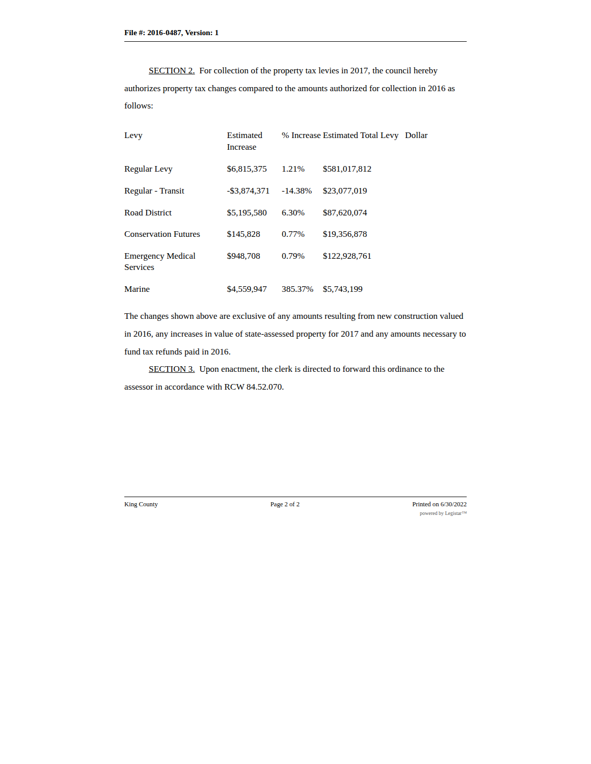File #: 2016-0487, Version: 1
SECTION 2. For collection of the property tax levies in 2017, the council hereby authorizes property tax changes compared to the amounts authorized for collection in 2016 as follows:
| Levy | Estimated | % Increase | Estimated Total Levy | Dollar |
| | Increase | | | |
| Regular Levy | $6,815,375 | 1.21% | $581,017,812 | |
| Regular - Transit | -$3,874,371 | -14.38% | $23,077,019 | |
| Road District | $5,195,580 | 6.30% | $87,620,074 | |
| Conservation Futures | $145,828 | 0.77% | $19,356,878 | |
| Emergency Medical Services | $948,708 | 0.79% | $122,928,761 | |
| Marine | $4,559,947 | 385.37% | $5,743,199 | |
The changes shown above are exclusive of any amounts resulting from new construction valued in 2016, any increases in value of state-assessed property for 2017 and any amounts necessary to fund tax refunds paid in 2016.
SECTION 3. Upon enactment, the clerk is directed to forward this ordinance to the assessor in accordance with RCW 84.52.070.
King County
Page 2 of 2
Printed on 6/30/2022
powered by Legistar™